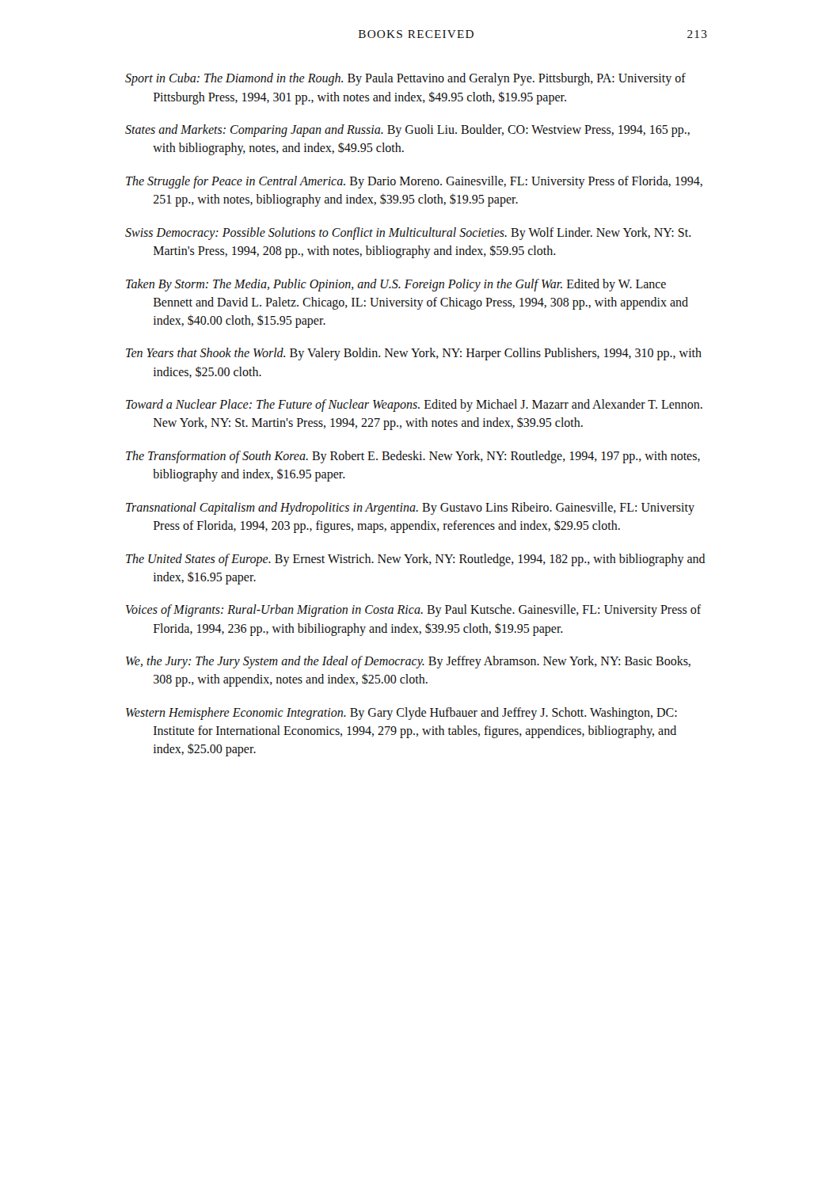Books Received 213
Sport in Cuba: The Diamond in the Rough. By Paula Pettavino and Geralyn Pye. Pittsburgh, PA: University of Pittsburgh Press, 1994, 301 pp., with notes and index, $49.95 cloth, $19.95 paper.
States and Markets: Comparing Japan and Russia. By Guoli Liu. Boulder, CO: Westview Press, 1994, 165 pp., with bibliography, notes, and index, $49.95 cloth.
The Struggle for Peace in Central America. By Dario Moreno. Gainesville, FL: University Press of Florida, 1994, 251 pp., with notes, bibliography and index, $39.95 cloth, $19.95 paper.
Swiss Democracy: Possible Solutions to Conflict in Multicultural Societies. By Wolf Linder. New York, NY: St. Martin's Press, 1994, 208 pp., with notes, bibliography and index, $59.95 cloth.
Taken By Storm: The Media, Public Opinion, and U.S. Foreign Policy in the Gulf War. Edited by W. Lance Bennett and David L. Paletz. Chicago, IL: University of Chicago Press, 1994, 308 pp., with appendix and index, $40.00 cloth, $15.95 paper.
Ten Years that Shook the World. By Valery Boldin. New York, NY: Harper Collins Publishers, 1994, 310 pp., with indices, $25.00 cloth.
Toward a Nuclear Place: The Future of Nuclear Weapons. Edited by Michael J. Mazarr and Alexander T. Lennon. New York, NY: St. Martin's Press, 1994, 227 pp., with notes and index, $39.95 cloth.
The Transformation of South Korea. By Robert E. Bedeski. New York, NY: Routledge, 1994, 197 pp., with notes, bibliography and index, $16.95 paper.
Transnational Capitalism and Hydropolitics in Argentina. By Gustavo Lins Ribeiro. Gainesville, FL: University Press of Florida, 1994, 203 pp., figures, maps, appendix, references and index, $29.95 cloth.
The United States of Europe. By Ernest Wistrich. New York, NY: Routledge, 1994, 182 pp., with bibliography and index, $16.95 paper.
Voices of Migrants: Rural-Urban Migration in Costa Rica. By Paul Kutsche. Gainesville, FL: University Press of Florida, 1994, 236 pp., with bibiliography and index, $39.95 cloth, $19.95 paper.
We, the Jury: The Jury System and the Ideal of Democracy. By Jeffrey Abramson. New York, NY: Basic Books, 308 pp., with appendix, notes and index, $25.00 cloth.
Western Hemisphere Economic Integration. By Gary Clyde Hufbauer and Jeffrey J. Schott. Washington, DC: Institute for International Economics, 1994, 279 pp., with tables, figures, appendices, bibliography, and index, $25.00 paper.